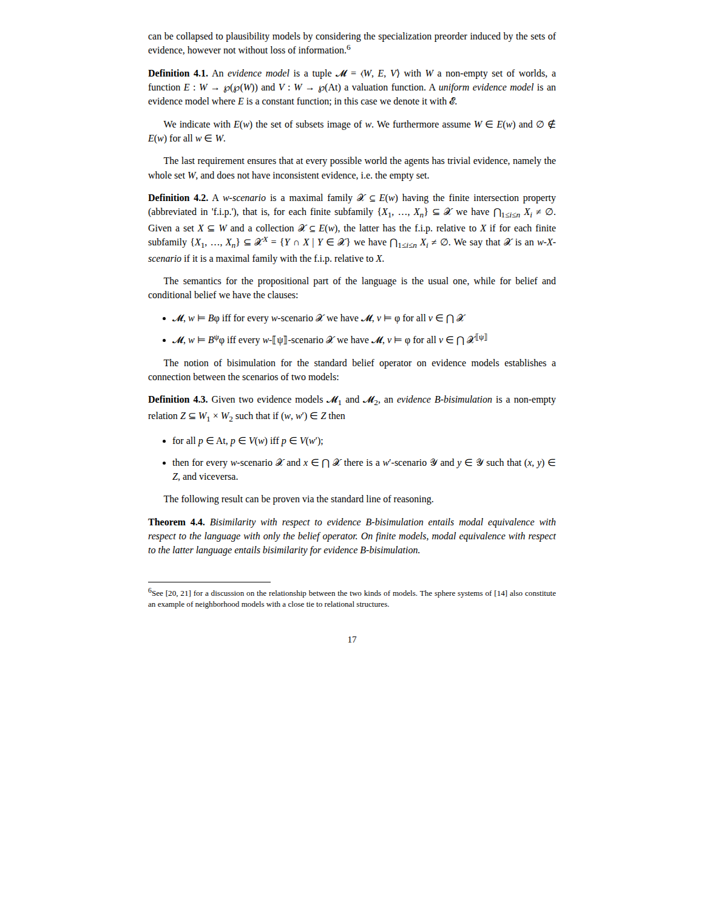can be collapsed to plausibility models by considering the specialization preorder induced by the sets of evidence, however not without loss of information.6
Definition 4.1. An evidence model is a tuple 𝓜 = ⟨W, E, V⟩ with W a non-empty set of worlds, a function E : W → ℘(℘(W)) and V : W → ℘(At) a valuation function. A uniform evidence model is an evidence model where E is a constant function; in this case we denote it with 𝓔.
We indicate with E(w) the set of subsets image of w. We furthermore assume W ∈ E(w) and ∅ ∉ E(w) for all w ∈ W.
The last requirement ensures that at every possible world the agents has trivial evidence, namely the whole set W, and does not have inconsistent evidence, i.e. the empty set.
Definition 4.2. A w-scenario is a maximal family 𝒳 ⊆ E(w) having the finite intersection property (abbreviated in 'f.i.p.'), that is, for each finite subfamily {X1, …, Xn} ⊆ 𝒳 we have ⋂1≤i≤n Xi ≠ ∅. Given a set X ⊆ W and a collection 𝒳 ⊆ E(w), the latter has the f.i.p. relative to X if for each finite subfamily {X1, …, Xn} ⊆ 𝒳X = {Y ∩ X | Y ∈ 𝒳} we have ⋂1≤i≤n Xi ≠ ∅. We say that 𝒳 is an w-X-scenario if it is a maximal family with the f.i.p. relative to X.
The semantics for the propositional part of the language is the usual one, while for belief and conditional belief we have the clauses:
𝓜, w ⊨ Bφ iff for every w-scenario 𝒳 we have 𝓜, v ⊨ φ for all v ∈ ⋂ 𝒳
𝓜, w ⊨ Bψφ iff every w-⟦ψ⟧-scenario 𝒳 we have 𝓜, v ⊨ φ for all v ∈ ⋂ 𝒳⟦ψ⟧
The notion of bisimulation for the standard belief operator on evidence models establishes a connection between the scenarios of two models:
Definition 4.3. Given two evidence models 𝓜1 and 𝓜2, an evidence B-bisimulation is a non-empty relation Z ⊆ W1 × W2 such that if (w, w′) ∈ Z then
for all p ∈ At, p ∈ V(w) iff p ∈ V(w′);
then for every w-scenario 𝒳 and x ∈ ⋂ 𝒳 there is a w′-scenario 𝒴 and y ∈ 𝒴 such that (x, y) ∈ Z, and viceversa.
The following result can be proven via the standard line of reasoning.
Theorem 4.4. Bisimilarity with respect to evidence B-bisimulation entails modal equivalence with respect to the language with only the belief operator. On finite models, modal equivalence with respect to the latter language entails bisimilarity for evidence B-bisimulation.
6See [20, 21] for a discussion on the relationship between the two kinds of models. The sphere systems of [14] also constitute an example of neighborhood models with a close tie to relational structures.
17